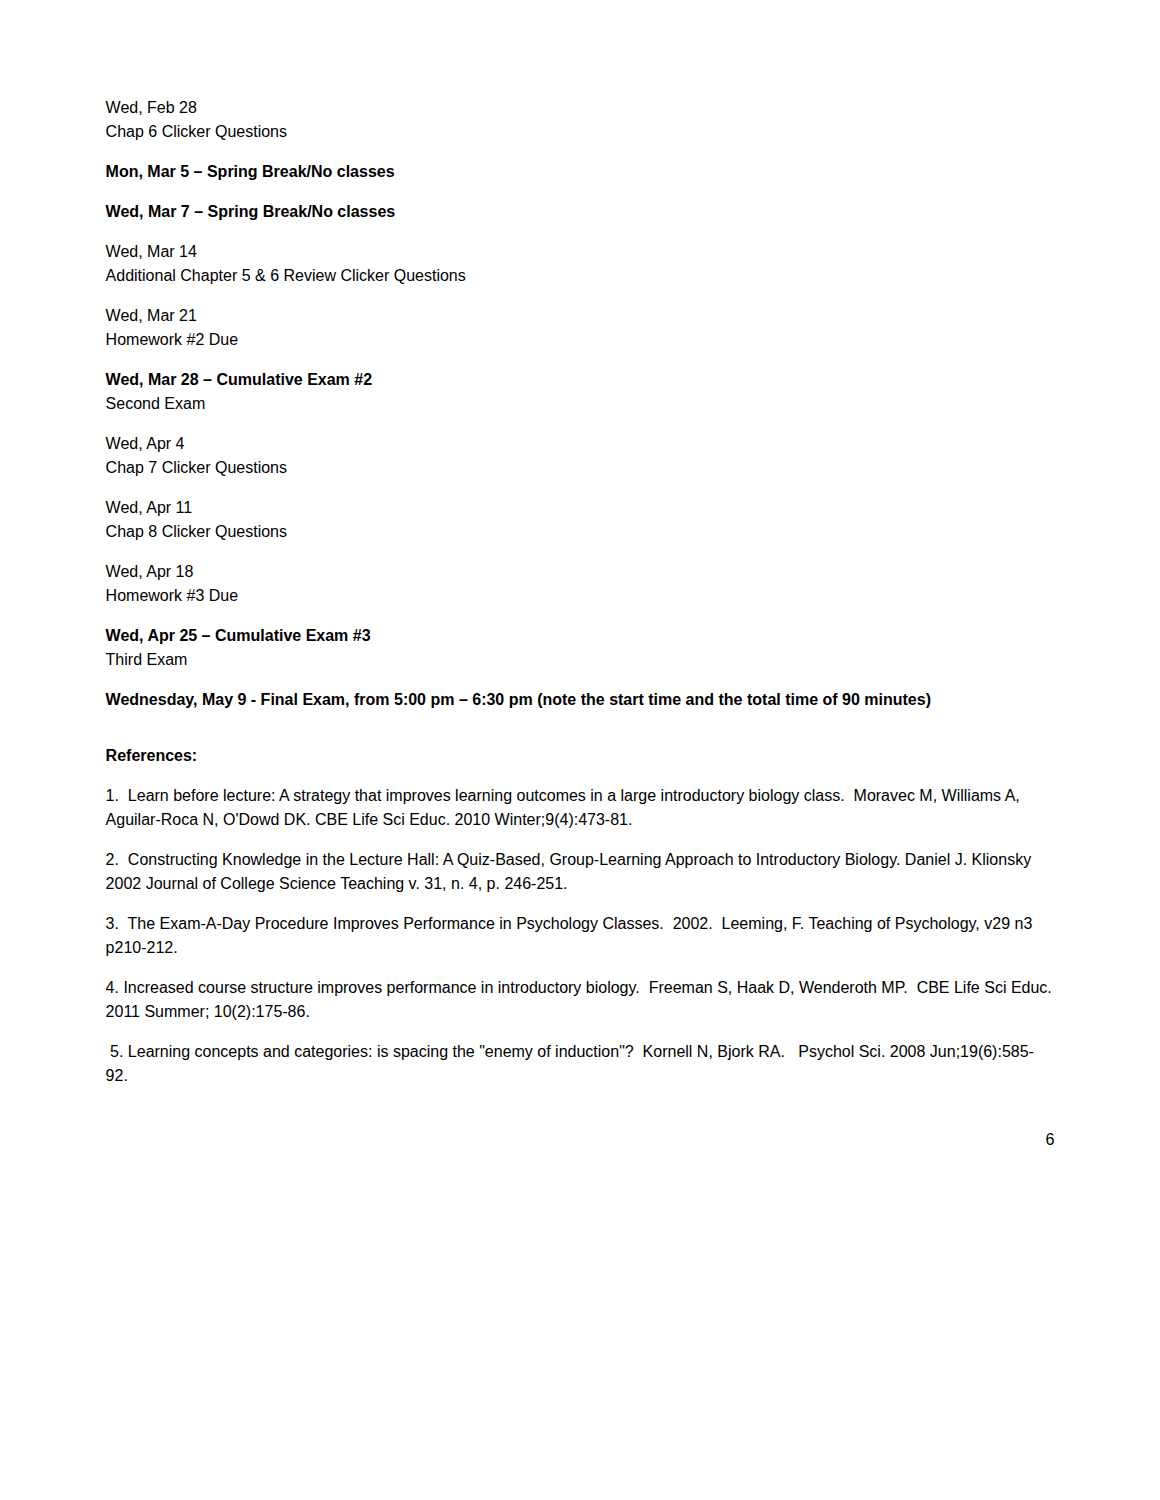Wed, Feb 28
Chap 6 Clicker Questions
Mon, Mar 5 – Spring Break/No classes
Wed, Mar 7 – Spring Break/No classes
Wed, Mar 14
Additional Chapter 5 & 6 Review Clicker Questions
Wed, Mar 21
Homework #2 Due
Wed, Mar 28 – Cumulative Exam #2
Second Exam
Wed, Apr 4
Chap 7 Clicker Questions
Wed, Apr 11
Chap 8 Clicker Questions
Wed, Apr 18
Homework #3 Due
Wed, Apr 25 – Cumulative Exam #3
Third Exam
Wednesday, May 9 - Final Exam, from 5:00 pm – 6:30 pm (note the start time and the total time of 90 minutes)
References:
1. Learn before lecture: A strategy that improves learning outcomes in a large introductory biology class. Moravec M, Williams A, Aguilar-Roca N, O'Dowd DK. CBE Life Sci Educ. 2010 Winter;9(4):473-81.
2. Constructing Knowledge in the Lecture Hall: A Quiz-Based, Group-Learning Approach to Introductory Biology. Daniel J. Klionsky 2002 Journal of College Science Teaching v. 31, n. 4, p. 246-251.
3. The Exam-A-Day Procedure Improves Performance in Psychology Classes. 2002. Leeming, F. Teaching of Psychology, v29 n3 p210-212.
4. Increased course structure improves performance in introductory biology. Freeman S, Haak D, Wenderoth MP. CBE Life Sci Educ. 2011 Summer; 10(2):175-86.
5. Learning concepts and categories: is spacing the "enemy of induction"? Kornell N, Bjork RA. Psychol Sci. 2008 Jun;19(6):585-92.
6